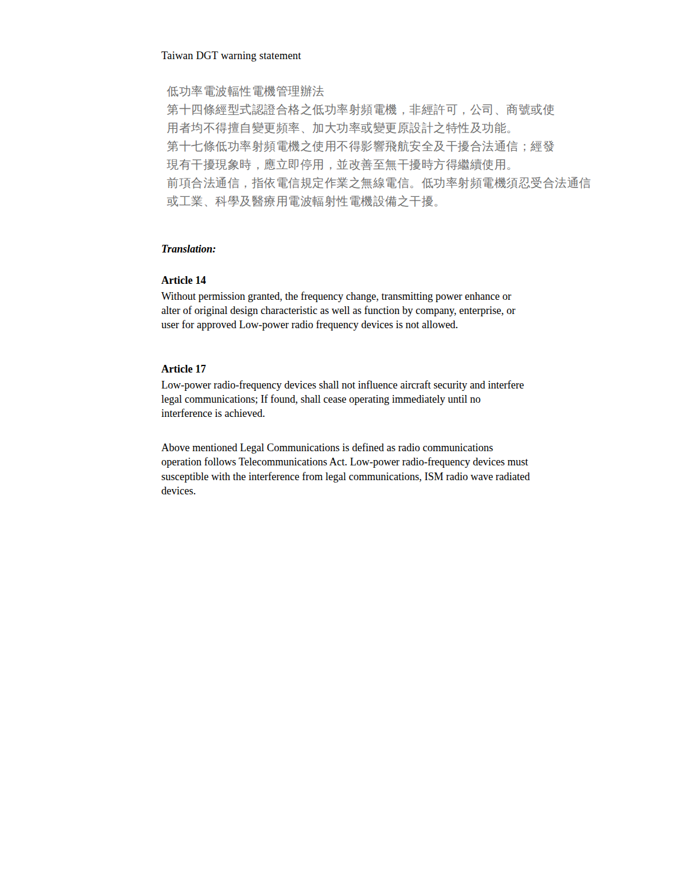Taiwan DGT warning statement
低功率電波輻性電機管理辦法
第十四條經型式認證合格之低功率射頻電機，非經許可，公司、商號或使
用者均不得擅自變更頻率、加大功率或變更原設計之特性及功能。
第十七條低功率射頻電機之使用不得影響飛航安全及干擾合法通信；經發
現有干擾現象時，應立即停用，並改善至無干擾時方得繼續使用。
前項合法通信，指依電信規定作業之無線電信。低功率射頻電機須忍受合法通信
或工業、科學及醫療用電波輻射性電機設備之干擾。
Translation:
Article 14
Without permission granted, the frequency change, transmitting power enhance or alter of original design characteristic as well as function by company, enterprise, or user for approved Low-power radio frequency devices is not allowed.
Article 17
Low-power radio-frequency devices shall not influence aircraft security and interfere legal communications; If found, shall cease operating immediately until no interference is achieved.
Above mentioned Legal Communications is defined as radio communications operation follows Telecommunications Act. Low-power radio-frequency devices must susceptible with the interference from legal communications, ISM radio wave radiated devices.